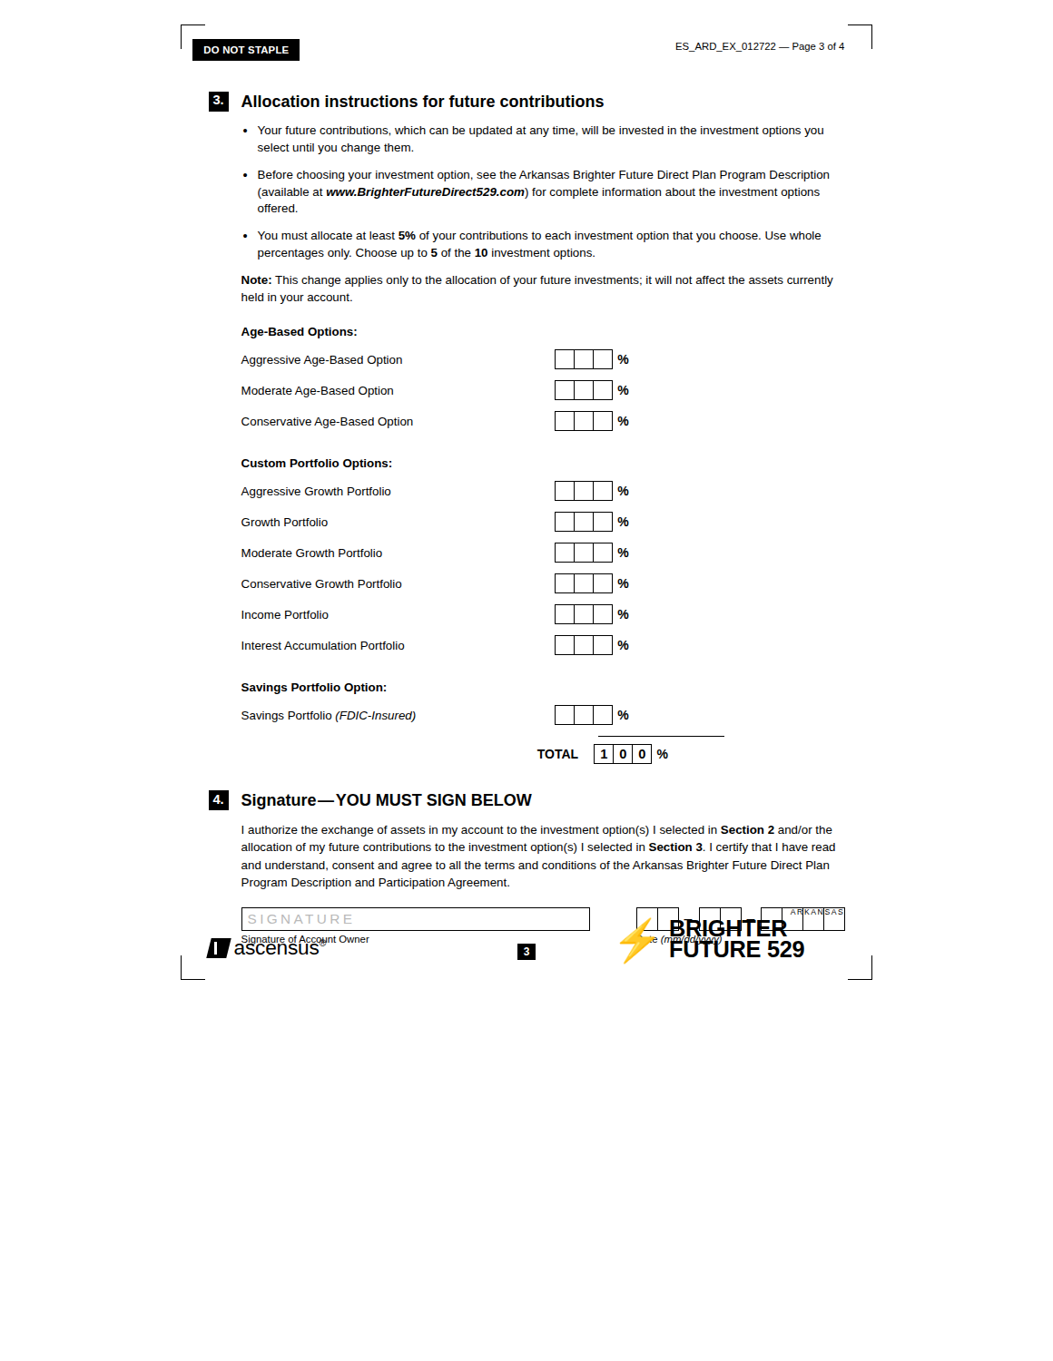DO NOT STAPLE
ES_ARD_EX_012722 — Page 3 of 4
3.
Allocation instructions for future contributions
Your future contributions, which can be updated at any time, will be invested in the investment options you select until you change them.
Before choosing your investment option, see the Arkansas Brighter Future Direct Plan Program Description (available at www.BrighterFutureDirect529.com) for complete information about the investment options offered.
You must allocate at least 5% of your contributions to each investment option that you choose. Use whole percentages only. Choose up to 5 of the 10 investment options.
Note: This change applies only to the allocation of your future investments; it will not affect the assets currently held in your account.
Age-Based Options:
| Aggressive Age-Based Option | % |
| Moderate Age-Based Option | % |
| Conservative Age-Based Option | % |
Custom Portfolio Options:
| Aggressive Growth Portfolio | % |
| Growth Portfolio | % |
| Moderate Growth Portfolio | % |
| Conservative Growth Portfolio | % |
| Income Portfolio | % |
| Interest Accumulation Portfolio | % |
Savings Portfolio Option:
| Savings Portfolio (FDIC-Insured) | % |
TOTAL
100%
4.
Signature — YOU MUST SIGN BELOW
I authorize the exchange of assets in my account to the investment option(s) I selected in Section 2 and/or the allocation of my future contributions to the investment option(s) I selected in Section 3. I certify that I have read and understand, consent and agree to all the terms and conditions of the Arkansas Brighter Future Direct Plan Program Description and Participation Agreement.
SIGNATURE
Signature of Account Owner
– –
Date (mm/dd/yyyy)
ascensus®
ARKANSAS
⚡ BRIGHTERFUTURE 529
3